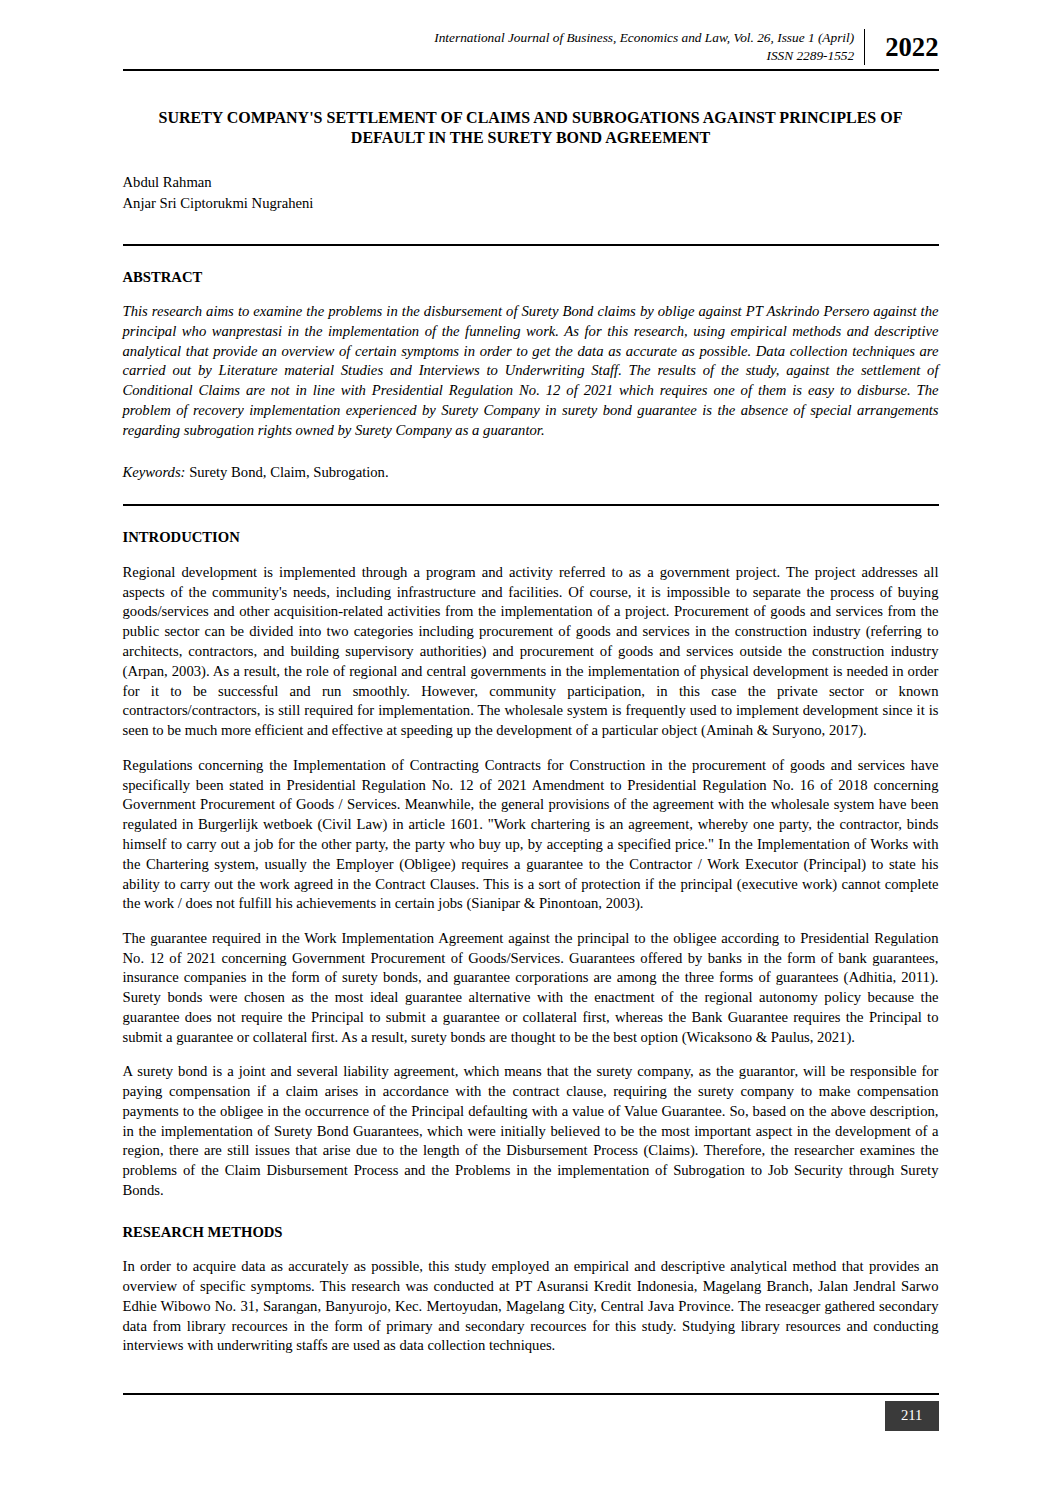International Journal of Business, Economics and Law, Vol. 26, Issue 1 (April)
ISSN 2289-1552
2022
Surety Company's Settlement of Claims and Subrogations Against Principles of Default in the Surety Bond Agreement
Abdul Rahman
Anjar Sri Ciptorukmi Nugraheni
Abstract
This research aims to examine the problems in the disbursement of Surety Bond claims by oblige against PT Askrindo Persero against the principal who wanprestasi in the implementation of the funneling work. As for this research, using empirical methods and descriptive analytical that provide an overview of certain symptoms in order to get the data as accurate as possible. Data collection techniques are carried out by Literature material Studies and Interviews to Underwriting Staff. The results of the study, against the settlement of Conditional Claims are not in line with Presidential Regulation No. 12 of 2021 which requires one of them is easy to disburse. The problem of recovery implementation experienced by Surety Company in surety bond guarantee is the absence of special arrangements regarding subrogation rights owned by Surety Company as a guarantor.
Keywords: Surety Bond, Claim, Subrogation.
Introduction
Regional development is implemented through a program and activity referred to as a government project. The project addresses all aspects of the community's needs, including infrastructure and facilities. Of course, it is impossible to separate the process of buying goods/services and other acquisition-related activities from the implementation of a project. Procurement of goods and services from the public sector can be divided into two categories including procurement of goods and services in the construction industry (referring to architects, contractors, and building supervisory authorities) and procurement of goods and services outside the construction industry (Arpan, 2003). As a result, the role of regional and central governments in the implementation of physical development is needed in order for it to be successful and run smoothly. However, community participation, in this case the private sector or known contractors/contractors, is still required for implementation. The wholesale system is frequently used to implement development since it is seen to be much more efficient and effective at speeding up the development of a particular object (Aminah & Suryono, 2017).
Regulations concerning the Implementation of Contracting Contracts for Construction in the procurement of goods and services have specifically been stated in Presidential Regulation No. 12 of 2021 Amendment to Presidential Regulation No. 16 of 2018 concerning Government Procurement of Goods / Services. Meanwhile, the general provisions of the agreement with the wholesale system have been regulated in Burgerlijk wetboek (Civil Law) in article 1601. "Work chartering is an agreement, whereby one party, the contractor, binds himself to carry out a job for the other party, the party who buy up, by accepting a specified price." In the Implementation of Works with the Chartering system, usually the Employer (Obligee) requires a guarantee to the Contractor / Work Executor (Principal) to state his ability to carry out the work agreed in the Contract Clauses. This is a sort of protection if the principal (executive work) cannot complete the work / does not fulfill his achievements in certain jobs (Sianipar & Pinontoan, 2003).
The guarantee required in the Work Implementation Agreement against the principal to the obligee according to Presidential Regulation No. 12 of 2021 concerning Government Procurement of Goods/Services. Guarantees offered by banks in the form of bank guarantees, insurance companies in the form of surety bonds, and guarantee corporations are among the three forms of guarantees (Adhitia, 2011). Surety bonds were chosen as the most ideal guarantee alternative with the enactment of the regional autonomy policy because the guarantee does not require the Principal to submit a guarantee or collateral first, whereas the Bank Guarantee requires the Principal to submit a guarantee or collateral first. As a result, surety bonds are thought to be the best option (Wicaksono & Paulus, 2021).
A surety bond is a joint and several liability agreement, which means that the surety company, as the guarantor, will be responsible for paying compensation if a claim arises in accordance with the contract clause, requiring the surety company to make compensation payments to the obligee in the occurrence of the Principal defaulting with a value of Value Guarantee. So, based on the above description, in the implementation of Surety Bond Guarantees, which were initially believed to be the most important aspect in the development of a region, there are still issues that arise due to the length of the Disbursement Process (Claims). Therefore, the researcher examines the problems of the Claim Disbursement Process and the Problems in the implementation of Subrogation to Job Security through Surety Bonds.
Research Methods
In order to acquire data as accurately as possible, this study employed an empirical and descriptive analytical method that provides an overview of specific symptoms. This research was conducted at PT Asuransi Kredit Indonesia, Magelang Branch, Jalan Jendral Sarwo Edhie Wibowo No. 31, Sarangan, Banyurojo, Kec. Mertoyudan, Magelang City, Central Java Province. The reseacger gathered secondary data from library recources in the form of primary and secondary recources for this study. Studying library resources and conducting interviews with underwriting staffs are used as data collection techniques.
211